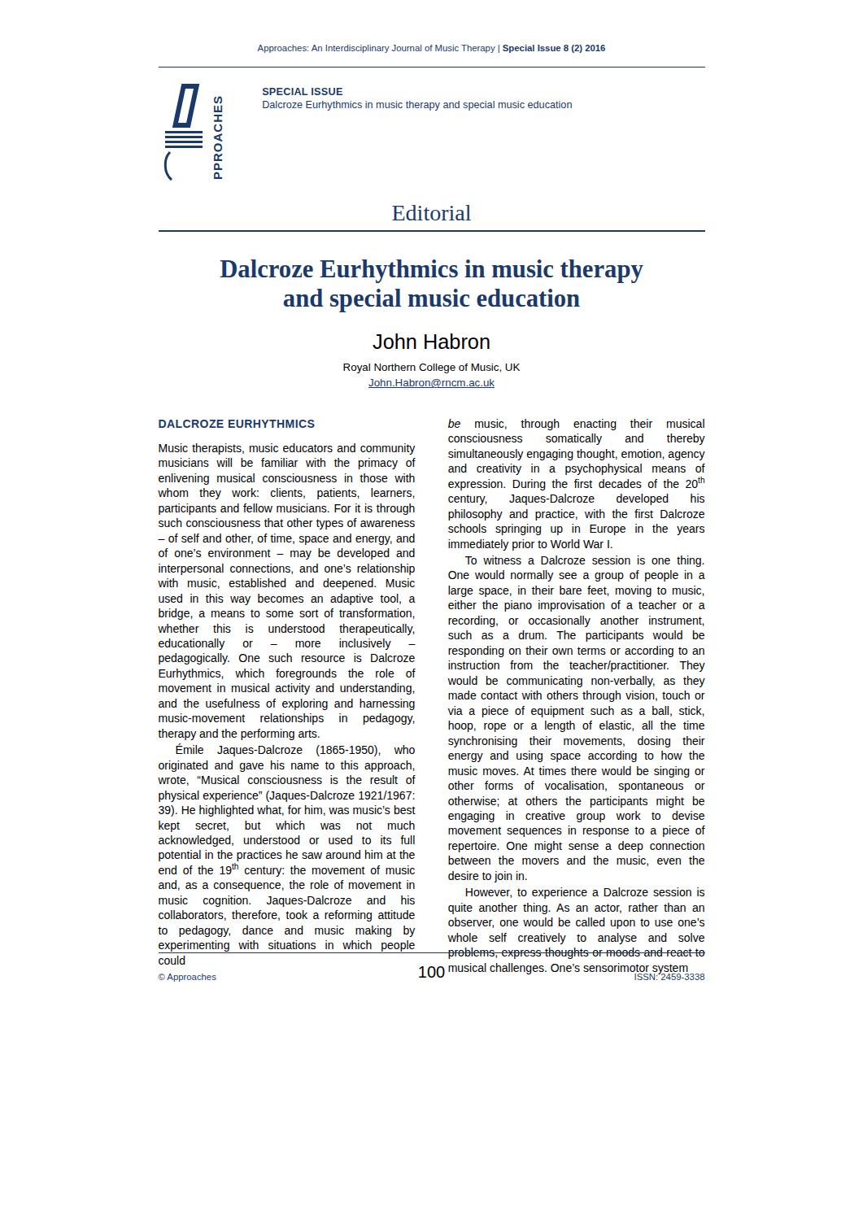Approaches: An Interdisciplinary Journal of Music Therapy | Special Issue 8 (2) 2016
PPROACHES
SPECIAL ISSUE
Dalcroze Eurhythmics in music therapy and special music education
Editorial
Dalcroze Eurhythmics in music therapy
and special music education
John Habron
Royal Northern College of Music, UK
John.Habron@rncm.ac.uk
DALCROZE EURHYTHMICS
Music therapists, music educators and community musicians will be familiar with the primacy of enlivening musical consciousness in those with whom they work: clients, patients, learners, participants and fellow musicians. For it is through such consciousness that other types of awareness – of self and other, of time, space and energy, and of one’s environment – may be developed and interpersonal connections, and one’s relationship with music, established and deepened. Music used in this way becomes an adaptive tool, a bridge, a means to some sort of transformation, whether this is understood therapeutically, educationally or – more inclusively – pedagogically. One such resource is Dalcroze Eurhythmics, which foregrounds the role of movement in musical activity and understanding, and the usefulness of exploring and harnessing music-movement relationships in pedagogy, therapy and the performing arts.
Émile Jaques-Dalcroze (1865-1950), who originated and gave his name to this approach, wrote, “Musical consciousness is the result of physical experience” (Jaques-Dalcroze 1921/1967: 39). He highlighted what, for him, was music’s best kept secret, but which was not much acknowledged, understood or used to its full potential in the practices he saw around him at the end of the 19th century: the movement of music and, as a consequence, the role of movement in music cognition. Jaques-Dalcroze and his collaborators, therefore, took a reforming attitude to pedagogy, dance and music making by experimenting with situations in which people could
be music, through enacting their musical consciousness somatically and thereby simultaneously engaging thought, emotion, agency and creativity in a psychophysical means of expression. During the first decades of the 20th century, Jaques-Dalcroze developed his philosophy and practice, with the first Dalcroze schools springing up in Europe in the years immediately prior to World War I.
To witness a Dalcroze session is one thing. One would normally see a group of people in a large space, in their bare feet, moving to music, either the piano improvisation of a teacher or a recording, or occasionally another instrument, such as a drum. The participants would be responding on their own terms or according to an instruction from the teacher/practitioner. They would be communicating non-verbally, as they made contact with others through vision, touch or via a piece of equipment such as a ball, stick, hoop, rope or a length of elastic, all the time synchronising their movements, dosing their energy and using space according to how the music moves. At times there would be singing or other forms of vocalisation, spontaneous or otherwise; at others the participants might be engaging in creative group work to devise movement sequences in response to a piece of repertoire. One might sense a deep connection between the movers and the music, even the desire to join in.
However, to experience a Dalcroze session is quite another thing. As an actor, rather than an observer, one would be called upon to use one’s whole self creatively to analyse and solve problems, express thoughts or moods and react to musical challenges. One’s sensorimotor system
© Approaches
100
ISSN: 2459-3338